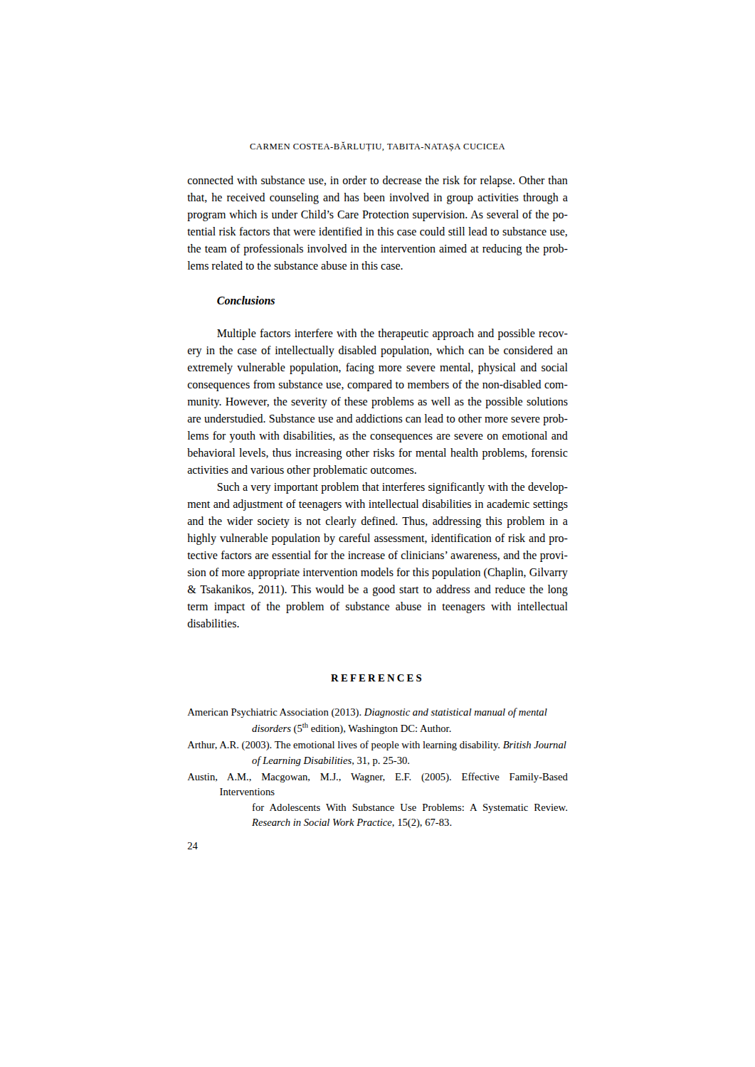Carmen Costea-Bărluțiu, Tabita-Natașa Cucicea
connected with substance use, in order to decrease the risk for relapse. Other than that, he received counseling and has been involved in group activities through a program which is under Child’s Care Protection supervision. As several of the potential risk factors that were identified in this case could still lead to substance use, the team of professionals involved in the intervention aimed at reducing the problems related to the substance abuse in this case.
Conclusions
Multiple factors interfere with the therapeutic approach and possible recovery in the case of intellectually disabled population, which can be considered an extremely vulnerable population, facing more severe mental, physical and social consequences from substance use, compared to members of the non-disabled community. However, the severity of these problems as well as the possible solutions are understudied. Substance use and addictions can lead to other more severe problems for youth with disabilities, as the consequences are severe on emotional and behavioral levels, thus increasing other risks for mental health problems, forensic activities and various other problematic outcomes.
Such a very important problem that interferes significantly with the development and adjustment of teenagers with intellectual disabilities in academic settings and the wider society is not clearly defined. Thus, addressing this problem in a highly vulnerable population by careful assessment, identification of risk and protective factors are essential for the increase of clinicians’ awareness, and the provision of more appropriate intervention models for this population (Chaplin, Gilvarry & Tsakanikos, 2011). This would be a good start to address and reduce the long term impact of the problem of substance abuse in teenagers with intellectual disabilities.
References
American Psychiatric Association (2013). Diagnostic and statistical manual of mental
disorders (5th edition), Washington DC: Author.
Arthur, A.R. (2003). The emotional lives of people with learning disability. British Journal
of Learning Disabilities, 31, p. 25-30.
Austin, A.M., Macgowan, M.J., Wagner, E.F. (2005). Effective Family-Based Interventions
for Adolescents With Substance Use Problems: A Systematic Review. Research in Social Work Practice, 15(2), 67-83.
24